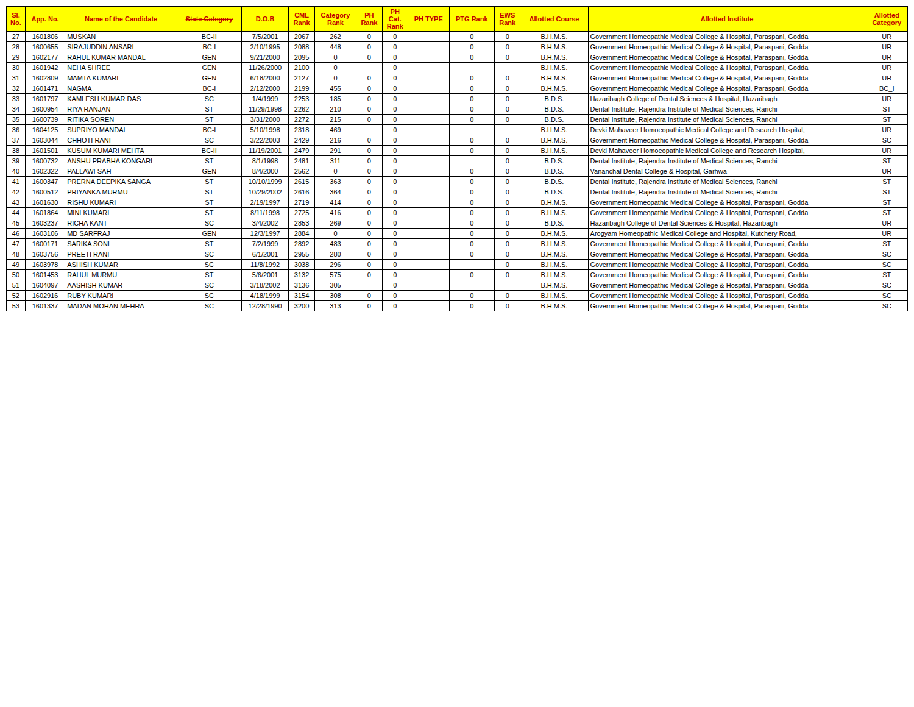| Sl. No. | App. No. | Name of the Candidate | State Category | D.O.B | CML Rank | Category Rank | PH Rank | PH Cat. Rank | PH TYPE | PTG Rank | EWS Rank | Allotted Course | Allotted Institute | Allotted Category |
| --- | --- | --- | --- | --- | --- | --- | --- | --- | --- | --- | --- | --- | --- | --- |
| 27 | 1601806 | MUSKAN | BC-II | 7/5/2001 | 2067 | 262 | 0 | 0 | | 0 | 0 | B.H.M.S. | Government Homeopathic Medical College & Hospital, Paraspani, Godda | UR |
| 28 | 1600655 | SIRAJUDDIN ANSARI | BC-I | 2/10/1995 | 2088 | 448 | 0 | 0 | | 0 | 0 | B.H.M.S. | Government Homeopathic Medical College & Hospital, Paraspani, Godda | UR |
| 29 | 1602177 | RAHUL KUMAR MANDAL | GEN | 9/21/2000 | 2095 | 0 | 0 | 0 | | 0 | 0 | B.H.M.S. | Government Homeopathic Medical College & Hospital, Paraspani, Godda | UR |
| 30 | 1601942 | NEHA SHREE | GEN | 11/26/2000 | 2100 | 0 | | 0 | | | | B.H.M.S. | Government Homeopathic Medical College & Hospital, Paraspani, Godda | UR |
| 31 | 1602809 | MAMTA KUMARI | GEN | 6/18/2000 | 2127 | 0 | 0 | 0 | | 0 | 0 | B.H.M.S. | Government Homeopathic Medical College & Hospital, Paraspani, Godda | UR |
| 32 | 1601471 | NAGMA | BC-I | 2/12/2000 | 2199 | 455 | 0 | 0 | | 0 | 0 | B.H.M.S. | Government Homeopathic Medical College & Hospital, Paraspani, Godda | BC_I |
| 33 | 1601797 | KAMLESH KUMAR DAS | SC | 1/4/1999 | 2253 | 185 | 0 | 0 | | 0 | 0 | B.D.S. | Hazaribagh College of Dental Sciences & Hospital, Hazaribagh | UR |
| 34 | 1600954 | RIYA RANJAN | ST | 11/29/1998 | 2262 | 210 | 0 | 0 | | 0 | 0 | B.D.S. | Dental Institute, Rajendra Institute of Medical Sciences, Ranchi | ST |
| 35 | 1600739 | RITIKA SOREN | ST | 3/31/2000 | 2272 | 215 | 0 | 0 | | 0 | 0 | B.D.S. | Dental Institute, Rajendra Institute of Medical Sciences, Ranchi | ST |
| 36 | 1604125 | SUPRIYO MANDAL | BC-I | 5/10/1998 | 2318 | 469 | | 0 | | | | B.H.M.S. | Devki Mahaveer Homoeopathic Medical College and Research Hospital, | UR |
| 37 | 1603044 | CHHOTI RANI | SC | 3/22/2003 | 2429 | 216 | 0 | 0 | | 0 | 0 | B.H.M.S. | Government Homeopathic Medical College & Hospital, Paraspani, Godda | SC |
| 38 | 1601501 | KUSUM KUMARI MEHTA | BC-II | 11/19/2001 | 2479 | 291 | 0 | 0 | | 0 | 0 | B.H.M.S. | Devki Mahaveer Homoeopathic Medical College and Research Hospital, | UR |
| 39 | 1600732 | ANSHU PRABHA KONGARI | ST | 8/1/1998 | 2481 | 311 | 0 | 0 | | | 0 | B.D.S. | Dental Institute, Rajendra Institute of Medical Sciences, Ranchi | ST |
| 40 | 1602322 | PALLAWI SAH | GEN | 8/4/2000 | 2562 | 0 | 0 | 0 | | 0 | 0 | B.D.S. | Vananchal Dental College & Hospital, Garhwa | UR |
| 41 | 1600347 | PRERNA DEEPIKA SANGA | ST | 10/10/1999 | 2615 | 363 | 0 | 0 | | 0 | 0 | B.D.S. | Dental Institute, Rajendra Institute of Medical Sciences, Ranchi | ST |
| 42 | 1600512 | PRIYANKA MURMU | ST | 10/29/2002 | 2616 | 364 | 0 | 0 | | 0 | 0 | B.D.S. | Dental Institute, Rajendra Institute of Medical Sciences, Ranchi | ST |
| 43 | 1601630 | RISHU KUMARI | ST | 2/19/1997 | 2719 | 414 | 0 | 0 | | 0 | 0 | B.H.M.S. | Government Homeopathic Medical College & Hospital, Paraspani, Godda | ST |
| 44 | 1601864 | MINI KUMARI | ST | 8/11/1998 | 2725 | 416 | 0 | 0 | | 0 | 0 | B.H.M.S. | Government Homeopathic Medical College & Hospital, Paraspani, Godda | ST |
| 45 | 1603237 | RICHA KANT | SC | 3/4/2002 | 2853 | 269 | 0 | 0 | | 0 | 0 | B.D.S. | Hazaribagh College of Dental Sciences & Hospital, Hazaribagh | UR |
| 46 | 1603106 | MD SARFRAJ | GEN | 12/3/1997 | 2884 | 0 | 0 | 0 | | 0 | 0 | B.H.M.S. | Arogyam Homeopathic Medical College and Hospital, Kutchery Road, | UR |
| 47 | 1600171 | SARIKA SONI | ST | 7/2/1999 | 2892 | 483 | 0 | 0 | | 0 | 0 | B.H.M.S. | Government Homeopathic Medical College & Hospital, Paraspani, Godda | ST |
| 48 | 1603756 | PREETI RANI | SC | 6/1/2001 | 2955 | 280 | 0 | 0 | | 0 | 0 | B.H.M.S. | Government Homeopathic Medical College & Hospital, Paraspani, Godda | SC |
| 49 | 1603978 | ASHISH KUMAR | SC | 11/8/1992 | 3038 | 296 | 0 | 0 | | | 0 | B.H.M.S. | Government Homeopathic Medical College & Hospital, Paraspani, Godda | SC |
| 50 | 1601453 | RAHUL MURMU | ST | 5/6/2001 | 3132 | 575 | 0 | 0 | | 0 | 0 | B.H.M.S. | Government Homeopathic Medical College & Hospital, Paraspani, Godda | ST |
| 51 | 1604097 | AASHISH KUMAR | SC | 3/18/2002 | 3136 | 305 | | 0 | | | | B.H.M.S. | Government Homeopathic Medical College & Hospital, Paraspani, Godda | SC |
| 52 | 1602916 | RUBY KUMARI | SC | 4/18/1999 | 3154 | 308 | 0 | 0 | | 0 | 0 | B.H.M.S. | Government Homeopathic Medical College & Hospital, Paraspani, Godda | SC |
| 53 | 1601337 | MADAN MOHAN MEHRA | SC | 12/28/1990 | 3200 | 313 | 0 | 0 | | 0 | 0 | B.H.M.S. | Government Homeopathic Medical College & Hospital, Paraspani, Godda | SC |